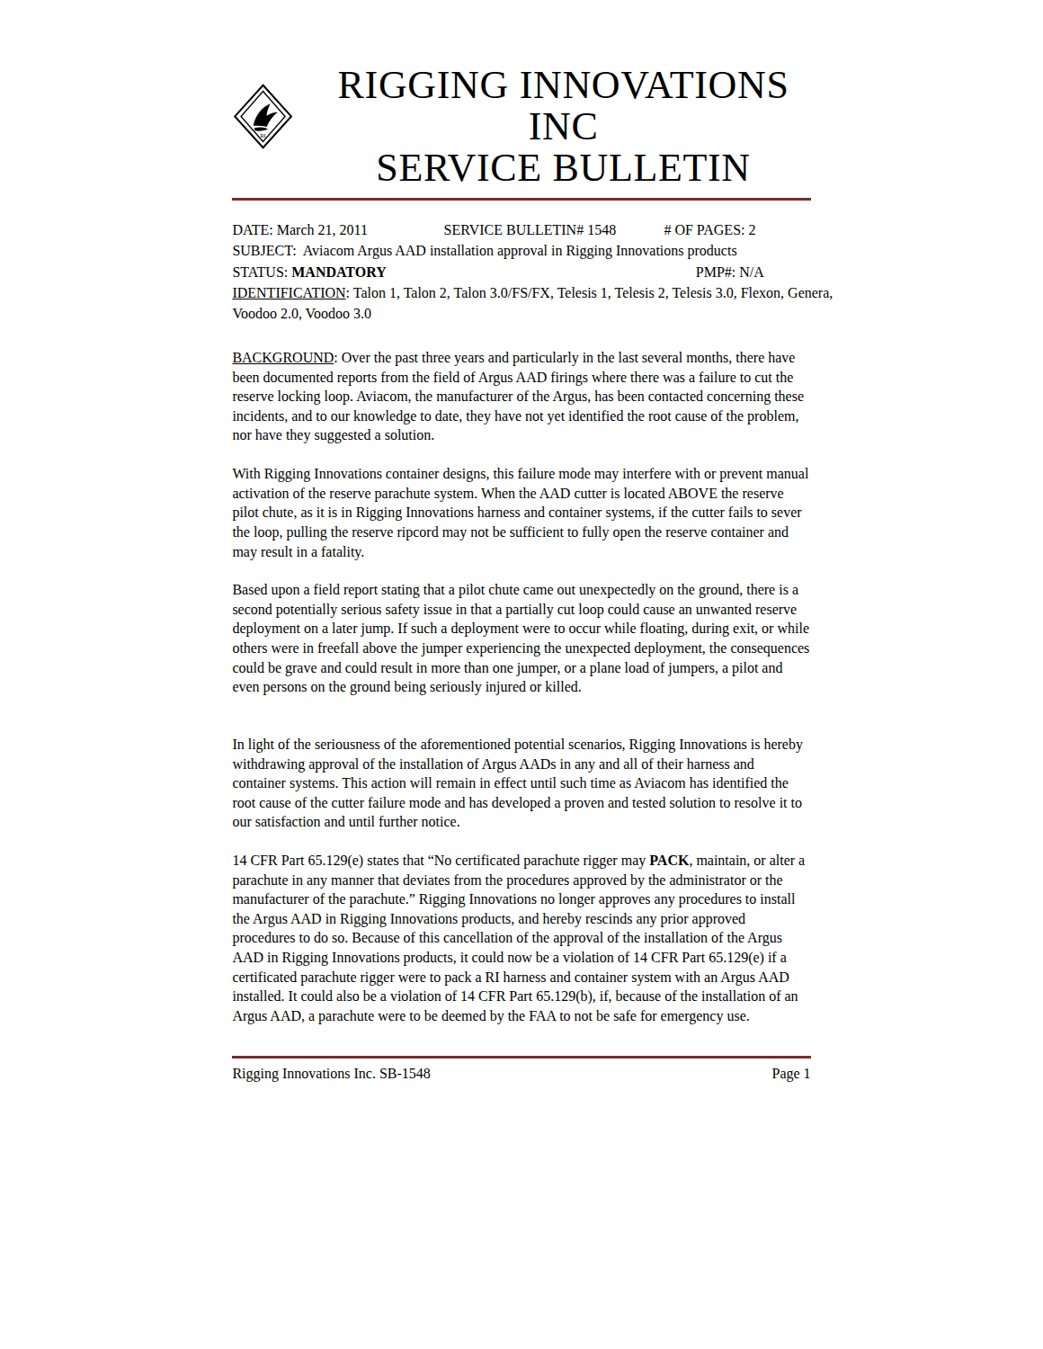RI
RIGGING INNOVATIONS INC
SERVICE BULLETIN
DATE: March 21, 2011 SERVICE BULLETIN# 1548# OF PAGES: 2 SUBJECT: Aviacom Argus AAD installation approval in Rigging Innovations products STATUS: MANDATORY PMP#: N/A IDENTIFICATION: Talon 1, Talon 2, Talon 3.0/FS/FX, Telesis 1, Telesis 2, Telesis 3.0, Flexon, Genera, Voodoo 2.0, Voodoo 3.0
BACKGROUND: Over the past three years and particularly in the last several months, there have been documented reports from the field of Argus AAD firings where there was a failure to cut the reserve locking loop. Aviacom, the manufacturer of the Argus, has been contacted concerning these incidents, and to our knowledge to date, they have not yet identified the root cause of the problem, nor have they suggested a solution.
With Rigging Innovations container designs, this failure mode may interfere with or prevent manual activation of the reserve parachute system. When the AAD cutter is located ABOVE the reserve pilot chute, as it is in Rigging Innovations harness and container systems, if the cutter fails to sever the loop, pulling the reserve ripcord may not be sufficient to fully open the reserve container and may result in a fatality.
Based upon a field report stating that a pilot chute came out unexpectedly on the ground, there is a second potentially serious safety issue in that a partially cut loop could cause an unwanted reserve deployment on a later jump. If such a deployment were to occur while floating, during exit, or while others were in freefall above the jumper experiencing the unexpected deployment, the consequences could be grave and could result in more than one jumper, or a plane load of jumpers, a pilot and even persons on the ground being seriously injured or killed.
In light of the seriousness of the aforementioned potential scenarios, Rigging Innovations is hereby withdrawing approval of the installation of Argus AADs in any and all of their harness and container systems. This action will remain in effect until such time as Aviacom has identified the root cause of the cutter failure mode and has developed a proven and tested solution to resolve it to our satisfaction and until further notice.
14 CFR Part 65.129(e) states that “No certificated parachute rigger may PACK, maintain, or alter a parachute in any manner that deviates from the procedures approved by the administrator or the manufacturer of the parachute.” Rigging Innovations no longer approves any procedures to install the Argus AAD in Rigging Innovations products, and hereby rescinds any prior approved procedures to do so. Because of this cancellation of the approval of the installation of the Argus AAD in Rigging Innovations products, it could now be a violation of 14 CFR Part 65.129(e) if a certificated parachute rigger were to pack a RI harness and container system with an Argus AAD installed. It could also be a violation of 14 CFR Part 65.129(b), if, because of the installation of an Argus AAD, a parachute were to be deemed by the FAA to not be safe for emergency use.
Rigging Innovations Inc. SB-1548 Page 1